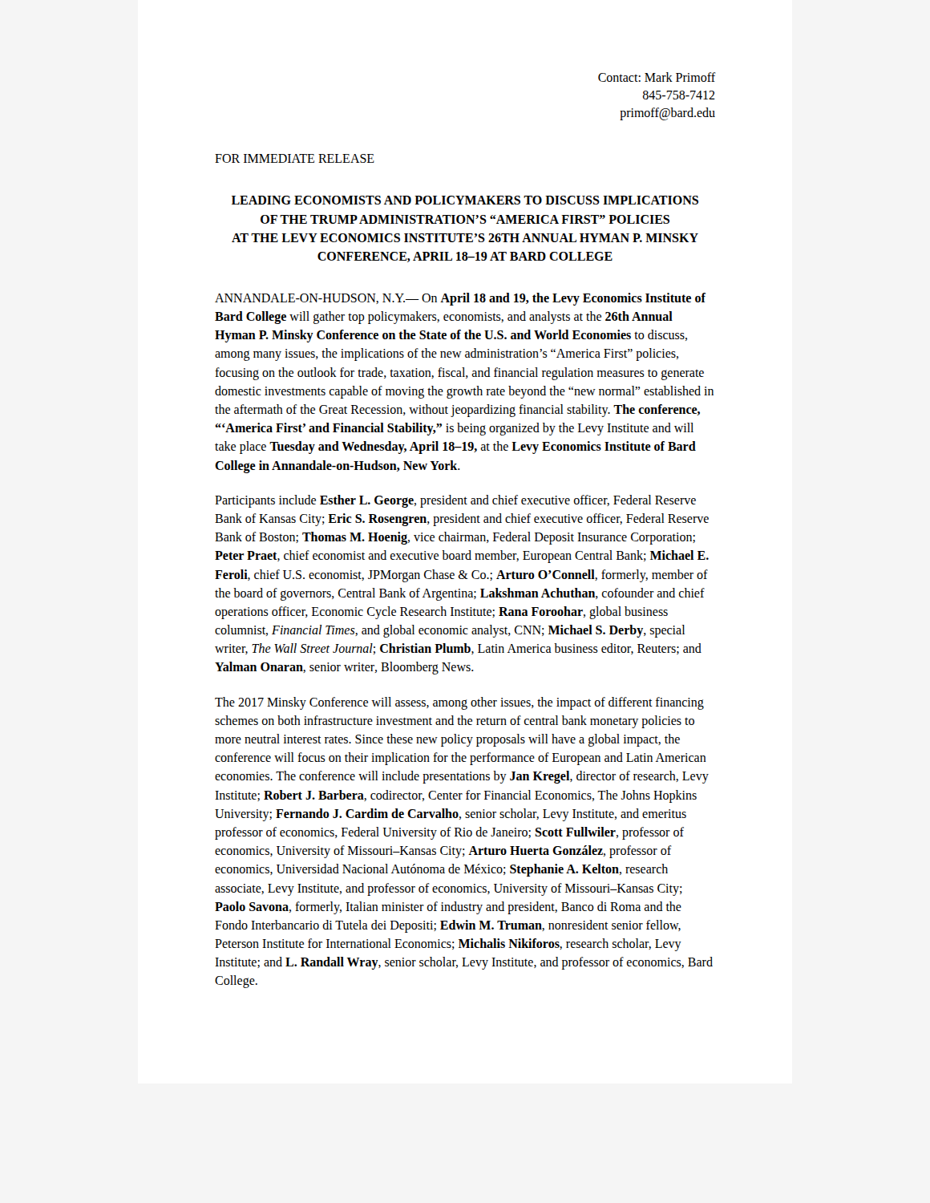Contact: Mark Primoff
845-758-7412
primoff@bard.edu
FOR IMMEDIATE RELEASE
Leading Economists and Policymakers to Discuss Implications
of the Trump Administration’s “America First” Policies
at the Levy Economics Institute’s 26th Annual Hyman P. Minsky
Conference, April 18–19 at Bard College
ANNANDALE-ON-HUDSON, N.Y.— On April 18 and 19, the Levy Economics Institute of Bard College will gather top policymakers, economists, and analysts at the 26th Annual Hyman P. Minsky Conference on the State of the U.S. and World Economies to discuss, among many issues, the implications of the new administration’s “America First” policies, focusing on the outlook for trade, taxation, fiscal, and financial regulation measures to generate domestic investments capable of moving the growth rate beyond the “new normal” established in the aftermath of the Great Recession, without jeopardizing financial stability. The conference, “‘America First’ and Financial Stability,” is being organized by the Levy Institute and will take place Tuesday and Wednesday, April 18–19, at the Levy Economics Institute of Bard College in Annandale-on-Hudson, New York.
Participants include Esther L. George, president and chief executive officer, Federal Reserve Bank of Kansas City; Eric S. Rosengren, president and chief executive officer, Federal Reserve Bank of Boston; Thomas M. Hoenig, vice chairman, Federal Deposit Insurance Corporation; Peter Praet, chief economist and executive board member, European Central Bank; Michael E. Feroli, chief U.S. economist, JPMorgan Chase & Co.; Arturo O’Connell, formerly, member of the board of governors, Central Bank of Argentina; Lakshman Achuthan, cofounder and chief operations officer, Economic Cycle Research Institute; Rana Foroohar, global business columnist, Financial Times, and global economic analyst, CNN; Michael S. Derby, special writer, The Wall Street Journal; Christian Plumb, Latin America business editor, Reuters; and Yalman Onaran, senior writer, Bloomberg News.
The 2017 Minsky Conference will assess, among other issues, the impact of different financing schemes on both infrastructure investment and the return of central bank monetary policies to more neutral interest rates. Since these new policy proposals will have a global impact, the conference will focus on their implication for the performance of European and Latin American economies. The conference will include presentations by Jan Kregel, director of research, Levy Institute; Robert J. Barbera, codirector, Center for Financial Economics, The Johns Hopkins University; Fernando J. Cardim de Carvalho, senior scholar, Levy Institute, and emeritus professor of economics, Federal University of Rio de Janeiro; Scott Fullwiler, professor of economics, University of Missouri–Kansas City; Arturo Huerta González, professor of economics, Universidad Nacional Autónoma de México; Stephanie A. Kelton, research associate, Levy Institute, and professor of economics, University of Missouri–Kansas City; Paolo Savona, formerly, Italian minister of industry and president, Banco di Roma and the Fondo Interbancario di Tutela dei Depositi; Edwin M. Truman, nonresident senior fellow, Peterson Institute for International Economics; Michalis Nikiforos, research scholar, Levy Institute; and L. Randall Wray, senior scholar, Levy Institute, and professor of economics, Bard College.